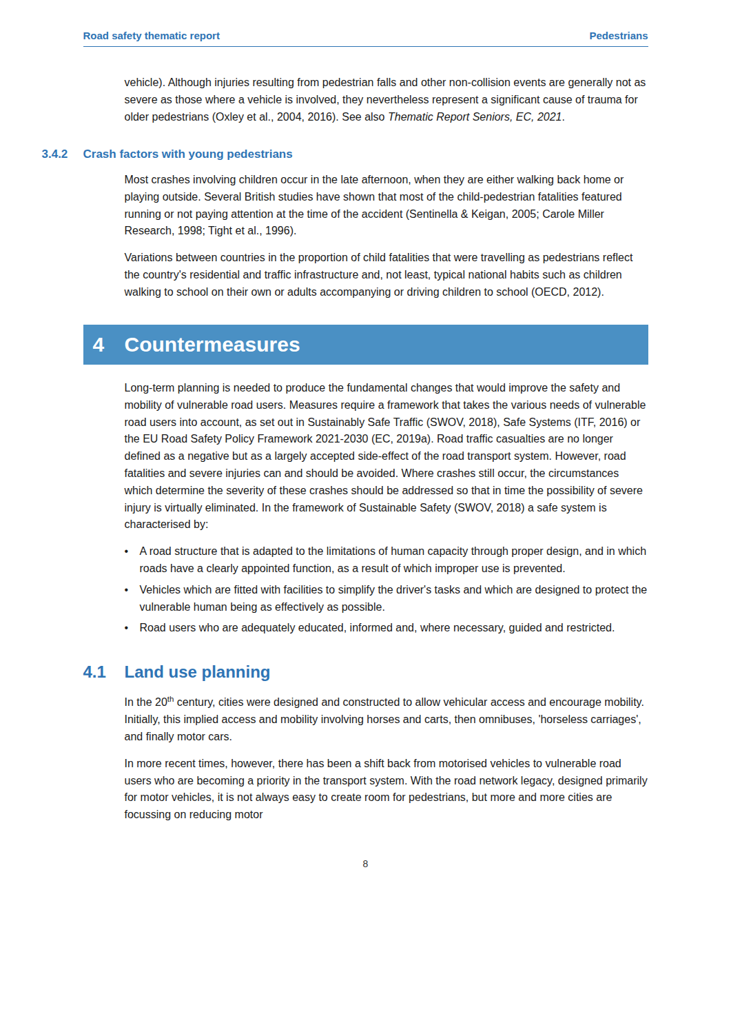Road safety thematic report Pedestrians
vehicle). Although injuries resulting from pedestrian falls and other non-collision events are generally not as severe as those where a vehicle is involved, they nevertheless represent a significant cause of trauma for older pedestrians (Oxley et al., 2004, 2016). See also Thematic Report Seniors, EC, 2021.
3.4.2 Crash factors with young pedestrians
Most crashes involving children occur in the late afternoon, when they are either walking back home or playing outside. Several British studies have shown that most of the child-pedestrian fatalities featured running or not paying attention at the time of the accident (Sentinella & Keigan, 2005; Carole Miller Research, 1998; Tight et al., 1996).
Variations between countries in the proportion of child fatalities that were travelling as pedestrians reflect the country's residential and traffic infrastructure and, not least, typical national habits such as children walking to school on their own or adults accompanying or driving children to school (OECD, 2012).
4 Countermeasures
Long-term planning is needed to produce the fundamental changes that would improve the safety and mobility of vulnerable road users. Measures require a framework that takes the various needs of vulnerable road users into account, as set out in Sustainably Safe Traffic (SWOV, 2018), Safe Systems (ITF, 2016) or the EU Road Safety Policy Framework 2021-2030 (EC, 2019a). Road traffic casualties are no longer defined as a negative but as a largely accepted side-effect of the road transport system. However, road fatalities and severe injuries can and should be avoided. Where crashes still occur, the circumstances which determine the severity of these crashes should be addressed so that in time the possibility of severe injury is virtually eliminated. In the framework of Sustainable Safety (SWOV, 2018) a safe system is characterised by:
A road structure that is adapted to the limitations of human capacity through proper design, and in which roads have a clearly appointed function, as a result of which improper use is prevented.
Vehicles which are fitted with facilities to simplify the driver's tasks and which are designed to protect the vulnerable human being as effectively as possible.
Road users who are adequately educated, informed and, where necessary, guided and restricted.
4.1 Land use planning
In the 20th century, cities were designed and constructed to allow vehicular access and encourage mobility. Initially, this implied access and mobility involving horses and carts, then omnibuses, 'horseless carriages', and finally motor cars.
In more recent times, however, there has been a shift back from motorised vehicles to vulnerable road users who are becoming a priority in the transport system. With the road network legacy, designed primarily for motor vehicles, it is not always easy to create room for pedestrians, but more and more cities are focussing on reducing motor
8